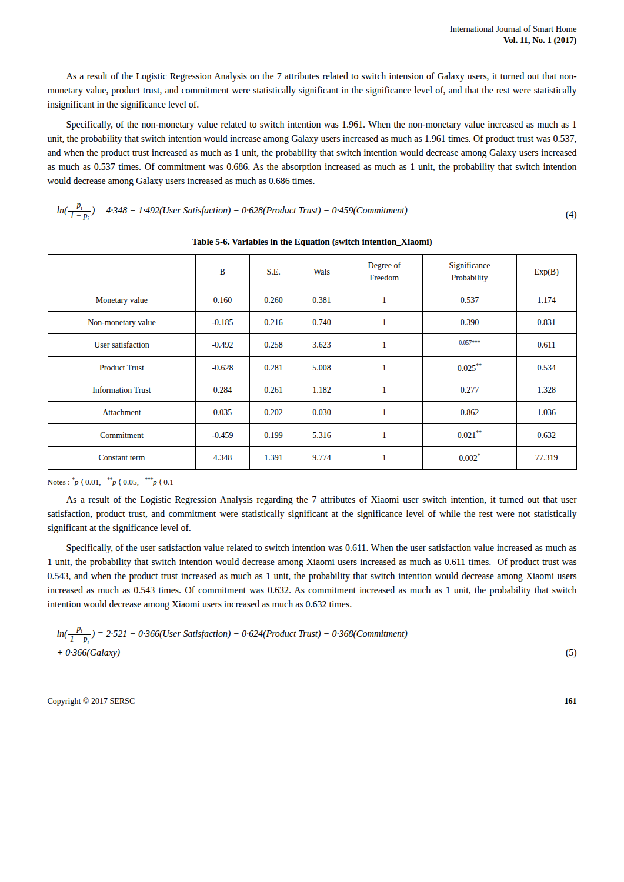International Journal of Smart Home
Vol. 11, No. 1 (2017)
As a result of the Logistic Regression Analysis on the 7 attributes related to switch intension of Galaxy users, it turned out that non-monetary value, product trust, and commitment were statistically significant in the significance level of, and that the rest were statistically insignificant in the significance level of.
Specifically, of the non-monetary value related to switch intention was 1.961. When the non-monetary value increased as much as 1 unit, the probability that switch intention would increase among Galaxy users increased as much as 1.961 times. Of product trust was 0.537, and when the product trust increased as much as 1 unit, the probability that switch intention would decrease among Galaxy users increased as much as 0.537 times. Of commitment was 0.686. As the absorption increased as much as 1 unit, the probability that switch intention would decrease among Galaxy users increased as much as 0.686 times.
ln(pi 1 − pi) = 4·348 − 1·492(User Satisfaction) − 0·628(Product Trust) − 0·459(Commitment)
(4)
Table 5-6. Variables in the Equation (switch intention_Xiaomi)
| | B | S.E. | Wals | Degree of Freedom | Significance Probability | Exp(B) |
| --- | --- | --- | --- | --- | --- | --- |
| Monetary value | 0.160 | 0.260 | 0.381 | 1 | 0.537 | 1.174 |
| Non-monetary value | -0.185 | 0.216 | 0.740 | 1 | 0.390 | 0.831 |
| User satisfaction | -0.492 | 0.258 | 3.623 | 1 | 0.057*** | 0.611 |
| Product Trust | -0.628 | 0.281 | 5.008 | 1 | 0.025 ** | 0.534 |
| Information Trust | 0.284 | 0.261 | 1.182 | 1 | 0.277 | 1.328 |
| Attachment | 0.035 | 0.202 | 0.030 | 1 | 0.862 | 1.036 |
| Commitment | -0.459 | 0.199 | 5.316 | 1 | 0.021 ** | 0.632 |
| Constant term | 4.348 | 1.391 | 9.774 | 1 | 0.002 * | 77.319 |
Notes : *p ⟨ 0.01, **p ⟨ 0.05, ***p ⟨ 0.1
As a result of the Logistic Regression Analysis regarding the 7 attributes of Xiaomi user switch intention, it turned out that user satisfaction, product trust, and commitment were statistically significant at the significance level of while the rest were not statistically significant at the significance level of.
Specifically, of the user satisfaction value related to switch intention was 0.611. When the user satisfaction value increased as much as 1 unit, the probability that switch intention would decrease among Xiaomi users increased as much as 0.611 times. Of product trust was 0.543, and when the product trust increased as much as 1 unit, the probability that switch intention would decrease among Xiaomi users increased as much as 0.543 times. Of commitment was 0.632. As commitment increased as much as 1 unit, the probability that switch intention would decrease among Xiaomi users increased as much as 0.632 times.
ln(pi 1 − pi) = 2·521 − 0·366(User Satisfaction) − 0·624(Product Trust) − 0·368(Commitment)
+ 0·366(Galaxy)
(5)
Copyright © 2017 SERSC 161